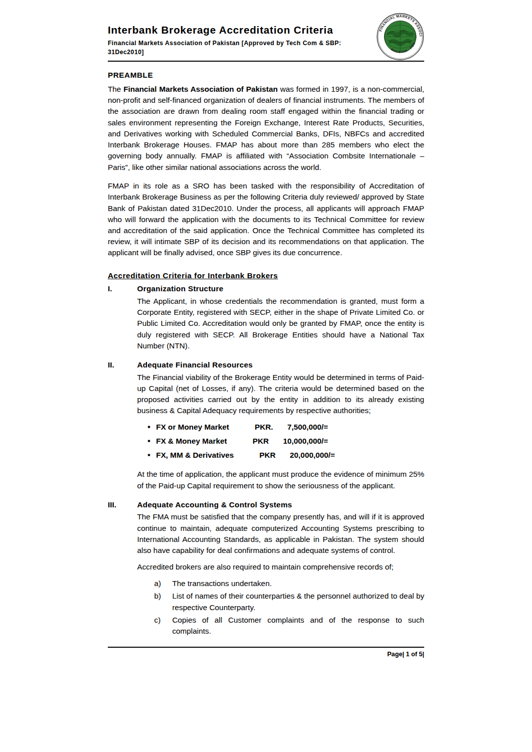FINANCIAL MARKETS ASSOCIATION OF PAKISTAN · FMA
Interbank Brokerage Accreditation Criteria
Financial Markets Association of Pakistan [Approved by Tech Com & SBP: 31Dec2010]
PREAMBLE
The Financial Markets Association of Pakistan was formed in 1997, is a non-commercial, non-profit and self-financed organization of dealers of financial instruments. The members of the association are drawn from dealing room staff engaged within the financial trading or sales environment representing the Foreign Exchange, Interest Rate Products, Securities, and Derivatives working with Scheduled Commercial Banks, DFIs, NBFCs and accredited Interbank Brokerage Houses. FMAP has about more than 285 members who elect the governing body annually. FMAP is affiliated with “Association Combsite Internationale – Paris”, like other similar national associations across the world.
FMAP in its role as a SRO has been tasked with the responsibility of Accreditation of Interbank Brokerage Business as per the following Criteria duly reviewed/ approved by State Bank of Pakistan dated 31Dec2010. Under the process, all applicants will approach FMAP who will forward the application with the documents to its Technical Committee for review and accreditation of the said application. Once the Technical Committee has completed its review, it will intimate SBP of its decision and its recommendations on that application. The applicant will be finally advised, once SBP gives its due concurrence.
Accreditation Criteria for Interbank Brokers
I.
Organization Structure
The Applicant, in whose credentials the recommendation is granted, must form a Corporate Entity, registered with SECP, either in the shape of Private Limited Co. or Public Limited Co. Accreditation would only be granted by FMAP, once the entity is duly registered with SECP. All Brokerage Entities should have a National Tax Number (NTN).
II.
Adequate Financial Resources
The Financial viability of the Brokerage Entity would be determined in terms of Paid-up Capital (net of Losses, if any). The criteria would be determined based on the proposed activities carried out by the entity in addition to its already existing business & Capital Adequacy requirements by respective authorities;
| FX or Money Market | PKR. | 7,500,000/= |
| FX & Money Market | PKR | 10,000,000/= |
| FX, MM & Derivatives | PKR | 20,000,000/= |
At the time of application, the applicant must produce the evidence of minimum 25% of the Paid-up Capital requirement to show the seriousness of the applicant.
III.
Adequate Accounting & Control Systems
The FMA must be satisfied that the company presently has, and will if it is approved continue to maintain, adequate computerized Accounting Systems prescribing to International Accounting Standards, as applicable in Pakistan. The system should also have capability for deal confirmations and adequate systems of control.
Accredited brokers are also required to maintain comprehensive records of;
The transactions undertaken.
List of names of their counterparties & the personnel authorized to deal by respective Counterparty.
Copies of all Customer complaints and of the response to such complaints.
Page| 1 of 5|